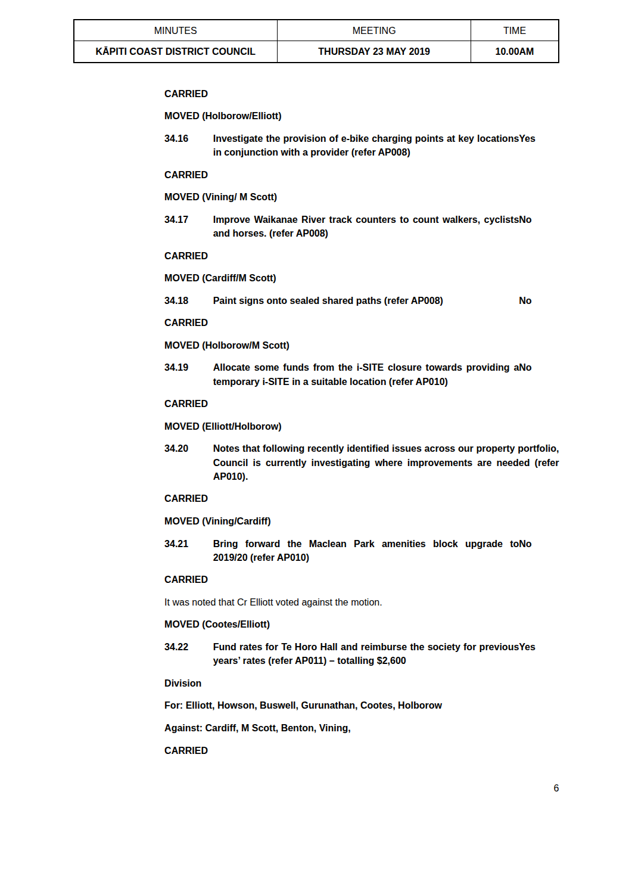| MINUTES | MEETING | TIME |
| KĀPITI COAST DISTRICT COUNCIL | THURSDAY 23 MAY 2019 | 10.00AM |
CARRIED
MOVED (Holborow/Elliott)
| 34.16 | Investigate the provision of e-bike charging points at key locations in conjunction with a provider (refer AP008) | Yes |
CARRIED
MOVED (Vining/ M Scott)
| 34.17 | Improve Waikanae River track counters to count walkers, cyclists and horses. (refer AP008) | No |
CARRIED
MOVED (Cardiff/M Scott)
| 34.18 | Paint signs onto sealed shared paths (refer AP008) | No |
CARRIED
MOVED (Holborow/M Scott)
| 34.19 | Allocate some funds from the i-SITE closure towards providing a temporary i-SITE in a suitable location (refer AP010) | No |
CARRIED
MOVED (Elliott/Holborow)
| 34.20 | Notes that following recently identified issues across our property portfolio, Council is currently investigating where improvements are needed (refer AP010). |
CARRIED
MOVED (Vining/Cardiff)
| 34.21 | Bring forward the Maclean Park amenities block upgrade to 2019/20 (refer AP010) | No |
CARRIED
It was noted that Cr Elliott voted against the motion.
MOVED (Cootes/Elliott)
| 34.22 | Fund rates for Te Horo Hall and reimburse the society for previous years’ rates (refer AP011) – totalling $2,600 | Yes |
Division
For: Elliott, Howson, Buswell, Gurunathan, Cootes, Holborow
Against: Cardiff, M Scott, Benton, Vining,
CARRIED
6